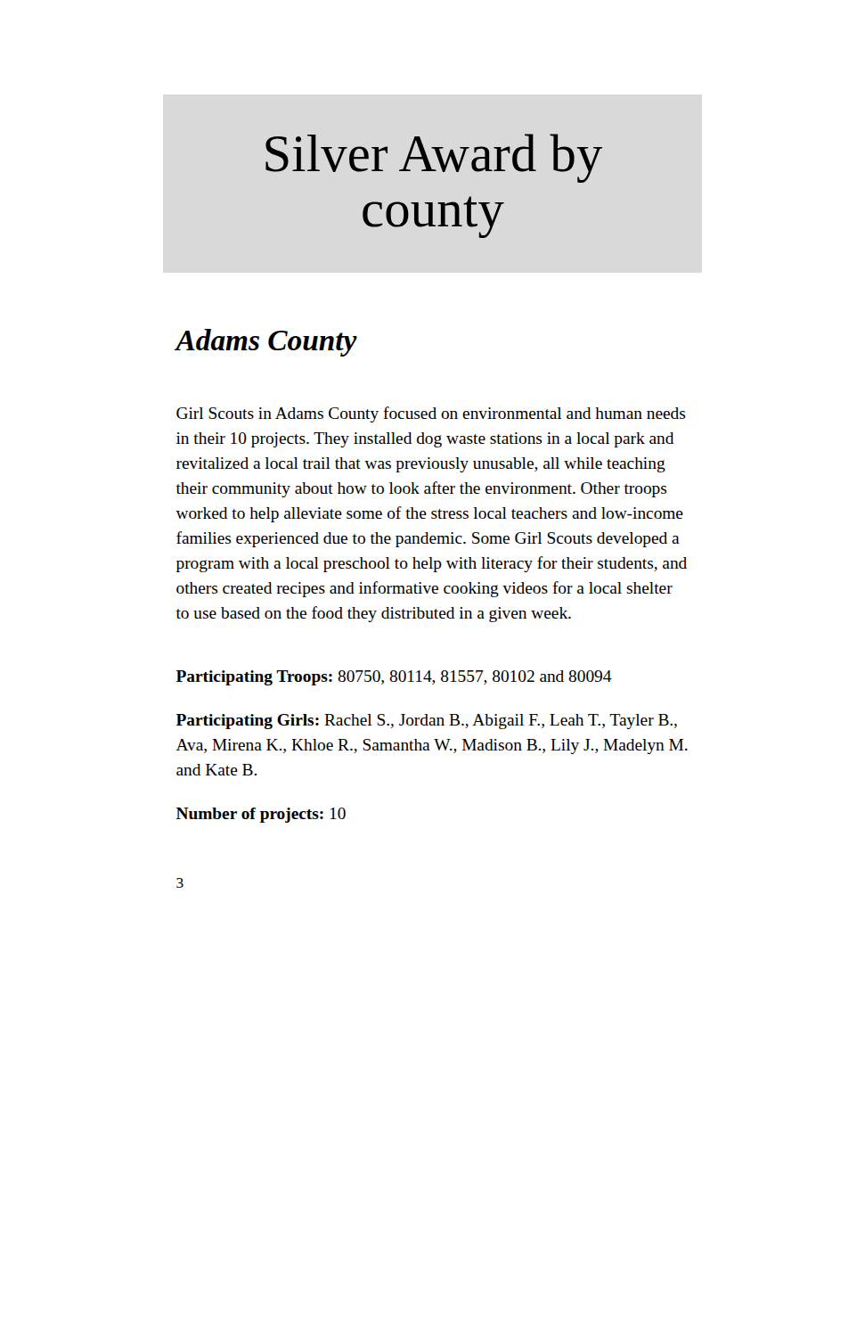Silver Award by county
Adams County
Girl Scouts in Adams County focused on environmental and human needs in their 10 projects. They installed dog waste stations in a local park and revitalized a local trail that was previously unusable, all while teaching their community about how to look after the environment. Other troops worked to help alleviate some of the stress local teachers and low-income families experienced due to the pandemic. Some Girl Scouts developed a program with a local preschool to help with literacy for their students, and others created recipes and informative cooking videos for a local shelter to use based on the food they distributed in a given week.
Participating Troops: 80750, 80114, 81557, 80102 and 80094
Participating Girls: Rachel S., Jordan B., Abigail F., Leah T., Tayler B., Ava, Mirena K., Khloe R., Samantha W., Madison B., Lily J., Madelyn M. and Kate B.
Number of projects: 10
3